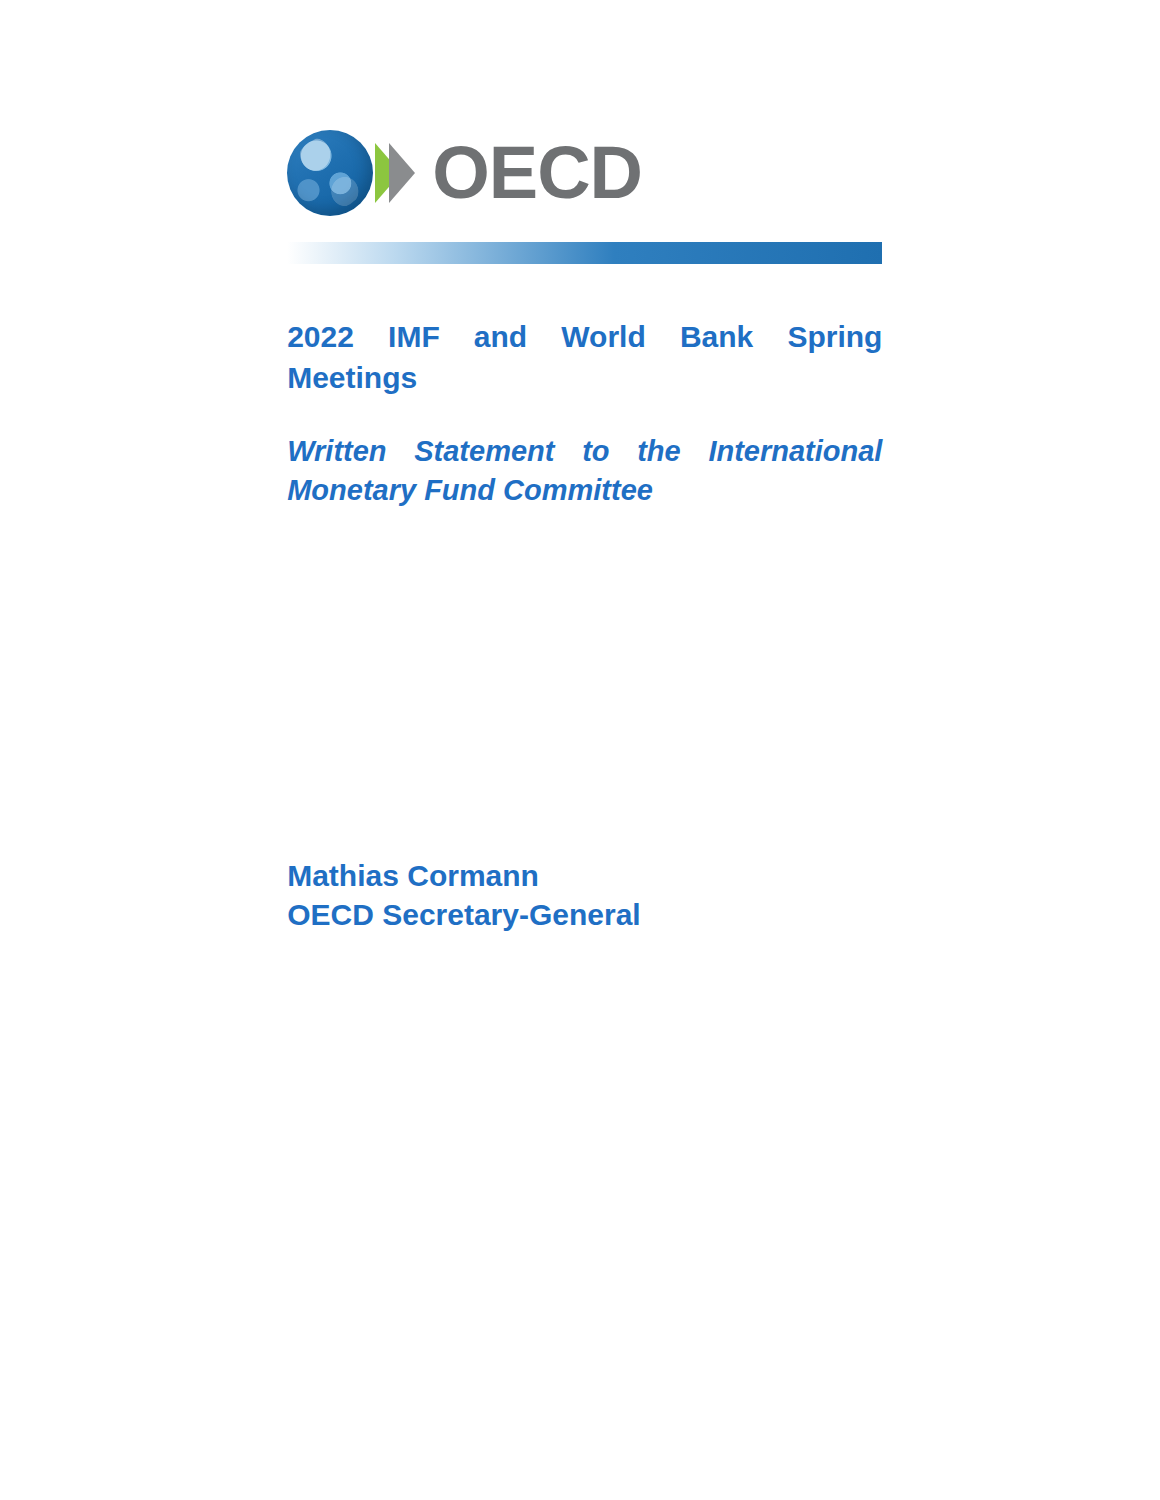OECD
2022 IMF and World Bank Spring Meetings
Written Statement to the International Monetary Fund Committee
Mathias Cormann
OECD Secretary-General